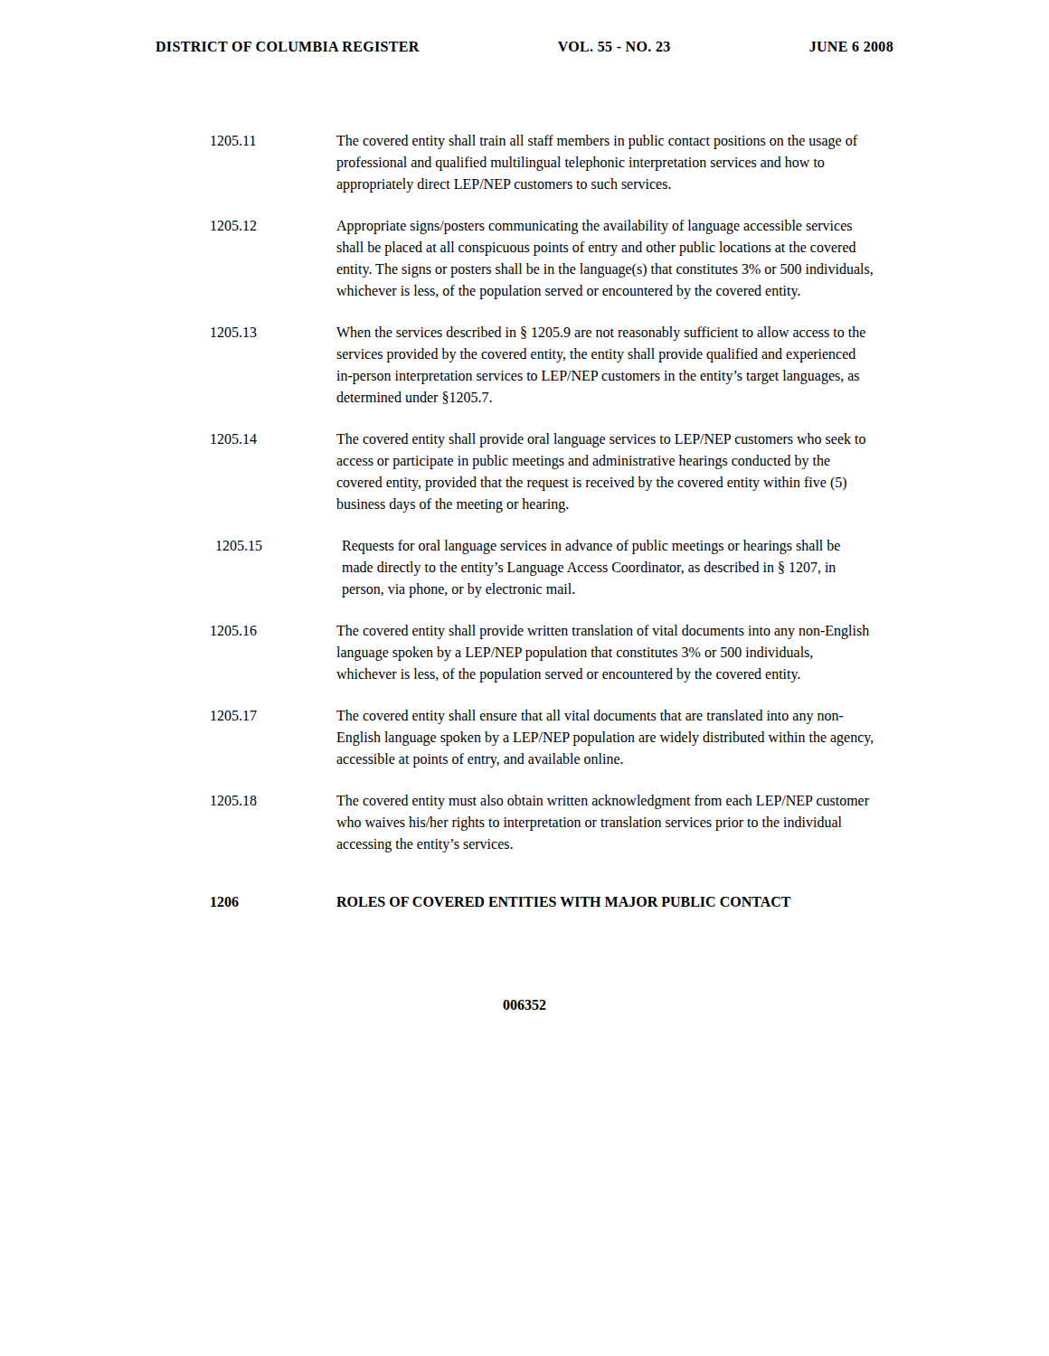DISTRICT OF COLUMBIA REGISTER VOL. 55 - NO. 23 JUNE 6 2008
1205.11
The covered entity shall train all staff members in public contact positions on the usage of professional and qualified multilingual telephonic interpretation services and how to appropriately direct LEP/NEP customers to such services.
1205.12
Appropriate signs/posters communicating the availability of language accessible services shall be placed at all conspicuous points of entry and other public locations at the covered entity. The signs or posters shall be in the language(s) that constitutes 3% or 500 individuals, whichever is less, of the population served or encountered by the covered entity.
1205.13
When the services described in § 1205.9 are not reasonably sufficient to allow access to the services provided by the covered entity, the entity shall provide qualified and experienced in-person interpretation services to LEP/NEP customers in the entity’s target languages, as determined under §1205.7.
1205.14
The covered entity shall provide oral language services to LEP/NEP customers who seek to access or participate in public meetings and administrative hearings conducted by the covered entity, provided that the request is received by the covered entity within five (5) business days of the meeting or hearing.
1205.15
Requests for oral language services in advance of public meetings or hearings shall be made directly to the entity’s Language Access Coordinator, as described in § 1207, in person, via phone, or by electronic mail.
1205.16
The covered entity shall provide written translation of vital documents into any non-English language spoken by a LEP/NEP population that constitutes 3% or 500 individuals, whichever is less, of the population served or encountered by the covered entity.
1205.17
The covered entity shall ensure that all vital documents that are translated into any non-English language spoken by a LEP/NEP population are widely distributed within the agency, accessible at points of entry, and available online.
1205.18
The covered entity must also obtain written acknowledgment from each LEP/NEP customer who waives his/her rights to interpretation or translation services prior to the individual accessing the entity’s services.
1206
ROLES OF COVERED ENTITIES WITH MAJOR PUBLIC CONTACT
006352